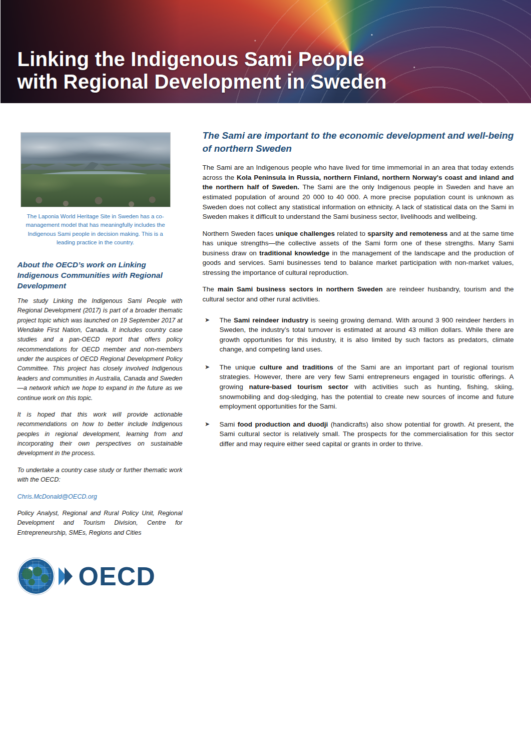Linking the Indigenous Sami People
with Regional Development in Sweden
The Laponia World Heritage Site in Sweden has a co-management model that has meaningfully includes the Indigenous Sami people in decision making. This is a leading practice in the country.
About the OECD’s work on Linking Indigenous Communities with Regional Development
The study Linking the Indigenous Sami People with Regional Development (2017) is part of a broader thematic project topic which was launched on 19 September 2017 at Wendake First Nation, Canada. It includes country case studies and a pan-OECD report that offers policy recommendations for OECD member and non-members under the auspices of OECD Regional Development Policy Committee. This project has closely involved Indigenous leaders and communities in Australia, Canada and Sweden—a network which we hope to expand in the future as we continue work on this topic.
It is hoped that this work will provide actionable recommendations on how to better include Indigenous peoples in regional development, learning from and incorporating their own perspectives on sustainable development in the process.
To undertake a country case study or further thematic work with the OECD:
Chris.McDonald@OECD.org
Policy Analyst, Regional and Rural Policy Unit, Regional Development and Tourism Division, Centre for Entrepreneurship, SMEs, Regions and Cities
The Sami are important to the economic development and well-being of northern Sweden
The Sami are an Indigenous people who have lived for time immemorial in an area that today extends across the Kola Peninsula in Russia, northern Finland, northern Norway's coast and inland and the northern half of Sweden. The Sami are the only Indigenous people in Sweden and have an estimated population of around 20 000 to 40 000. A more precise population count is unknown as Sweden does not collect any statistical information on ethnicity. A lack of statistical data on the Sami in Sweden makes it difficult to understand the Sami business sector, livelihoods and wellbeing.
Northern Sweden faces unique challenges related to sparsity and remoteness and at the same time has unique strengths—the collective assets of the Sami form one of these strengths. Many Sami business draw on traditional knowledge in the management of the landscape and the production of goods and services. Sami businesses tend to balance market participation with non-market values, stressing the importance of cultural reproduction.
The main Sami business sectors in northern Sweden are reindeer husbandry, tourism and the cultural sector and other rural activities.
The Sami reindeer industry is seeing growing demand. With around 3 900 reindeer herders in Sweden, the industry’s total turnover is estimated at around 43 million dollars. While there are growth opportunities for this industry, it is also limited by such factors as predators, climate change, and competing land uses.
The unique culture and traditions of the Sami are an important part of regional tourism strategies. However, there are very few Sami entrepreneurs engaged in touristic offerings. A growing nature-based tourism sector with activities such as hunting, fishing, skiing, snowmobiling and dog-sledging, has the potential to create new sources of income and future employment opportunities for the Sami.
Sami food production and duodji (handicrafts) also show potential for growth. At present, the Sami cultural sector is relatively small. The prospects for the commercialisation for this sector differ and may require either seed capital or grants in order to thrive.
OECD